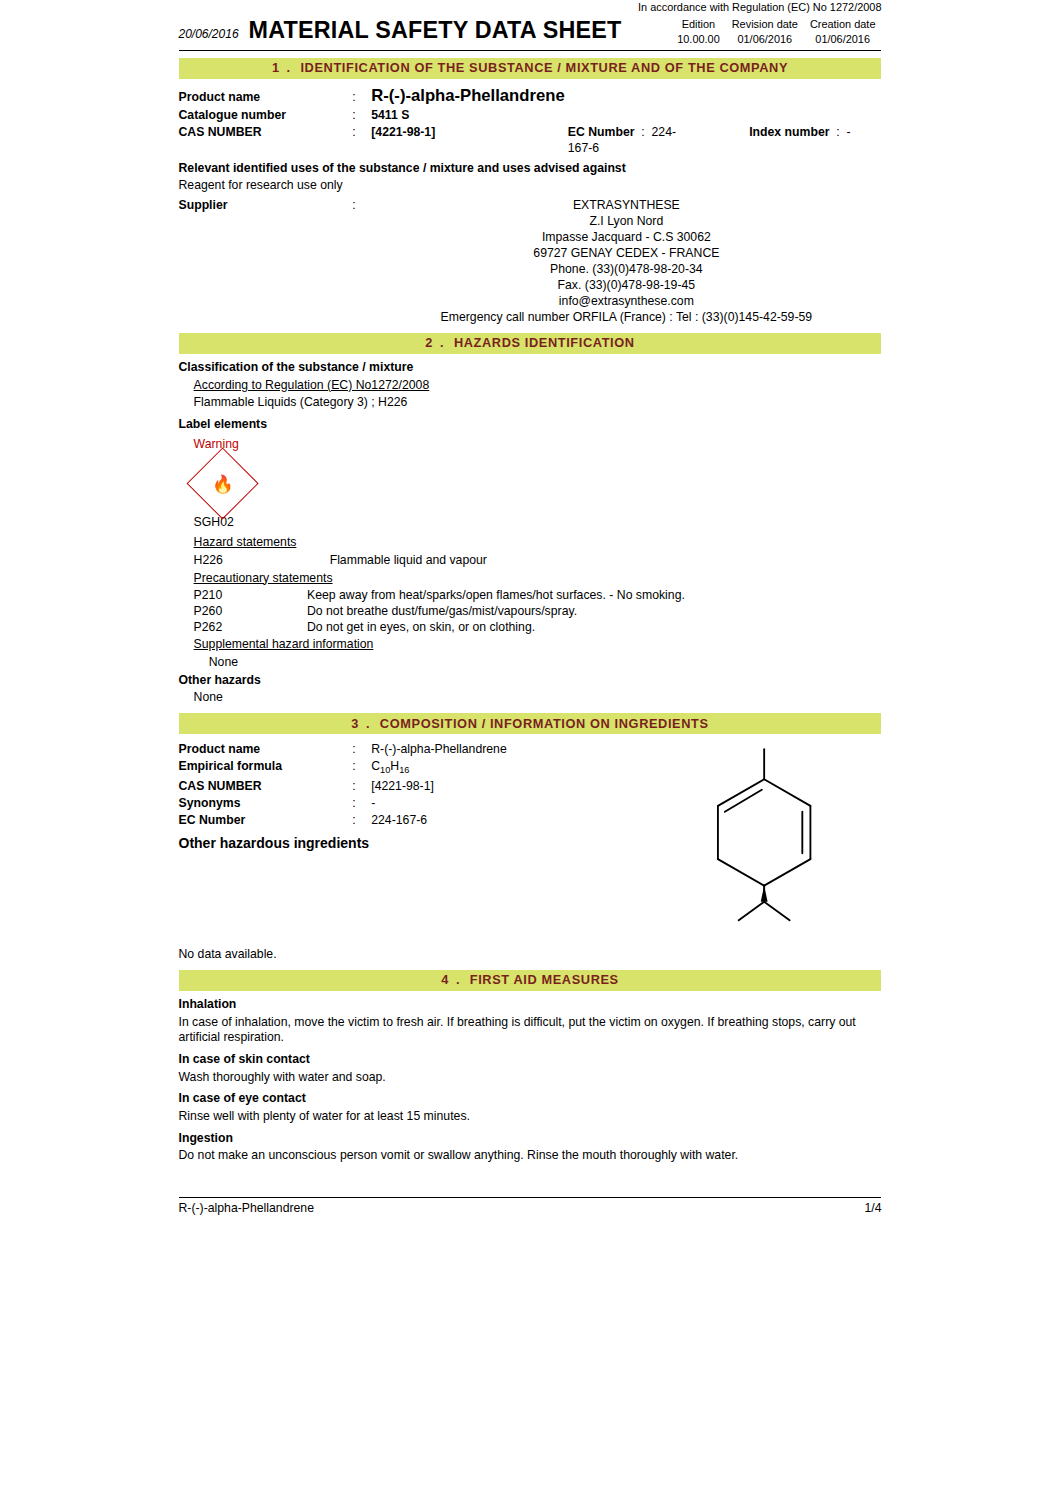In accordance with Regulation (EC) No 1272/2008
20/06/2016
MATERIAL SAFETY DATA SHEET
| Edition | Revision date | Creation date |
| 10.00.00 | 01/06/2016 | 01/06/2016 |
1 . IDENTIFICATION OF THE SUBSTANCE / MIXTURE AND OF THE COMPANY
Product name
:
R-(-)-alpha-Phellandrene
Catalogue number
:
5411 S
CAS NUMBER
:
[4221-98-1]
EC Number : 224-167-6
Index number : -
Relevant identified uses of the substance / mixture and uses advised against
Reagent for research use only
Supplier
:
EXTRASYNTHESE
Z.I Lyon Nord
Impasse Jacquard - C.S 30062
69727 GENAY CEDEX - FRANCE
Phone. (33)(0)478-98-20-34
Fax. (33)(0)478-98-19-45
info@extrasynthese.com
Emergency call number ORFILA (France) : Tel : (33)(0)145-42-59-59
2 . HAZARDS IDENTIFICATION
Classification of the substance / mixture
According to Regulation (EC) No1272/2008
Flammable Liquids (Category 3) ; H226
Label elements
Warning
🔥
SGH02
Hazard statements
H226
Flammable liquid and vapour
Precautionary statements
P210
Keep away from heat/sparks/open flames/hot surfaces. - No smoking.
P260
Do not breathe dust/fume/gas/mist/vapours/spray.
P262
Do not get in eyes, on skin, or on clothing.
Supplemental hazard information
None
Other hazards
None
3 . COMPOSITION / INFORMATION ON INGREDIENTS
Product name
:
R-(-)-alpha-Phellandrene
Empirical formula
:
C10 H16
CAS NUMBER
:
[4221-98-1]
Synonyms
:
-
EC Number
:
224-167-6
Other hazardous ingredients
No data available.
4 . FIRST AID MEASURES
Inhalation
In case of inhalation, move the victim to fresh air. If breathing is difficult, put the victim on oxygen. If breathing stops, carry out artificial respiration.
In case of skin contact
Wash thoroughly with water and soap.
In case of eye contact
Rinse well with plenty of water for at least 15 minutes.
Ingestion
Do not make an unconscious person vomit or swallow anything. Rinse the mouth thoroughly with water.
R-(-)-alpha-Phellandrene
1/4